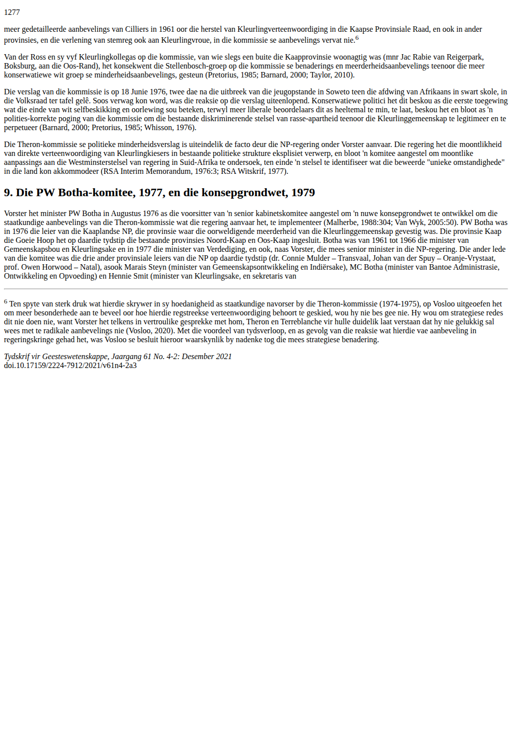1277
meer gedetailleerde aanbevelings van Cilliers in 1961 oor die herstel van Kleurlingverteenwoordiging in die Kaapse Provinsiale Raad, en ook in ander provinsies, en die verlening van stemreg ook aan Kleurlingvroue, in die kommissie se aanbevelings vervat nie.6
Van der Ross en sy vyf Kleurlingkollegas op die kommissie, van wie slegs een buite die Kaapprovinsie woonagtig was (mnr Jac Rabie van Reigerpark, Boksburg, aan die Oos-Rand), het konsekwent die Stellenbosch-groep op die kommissie se benaderings en meerderheidsaanbevelings teenoor die meer konserwatiewe wit groep se minderheidsaanbevelings, gesteun (Pretorius, 1985; Barnard, 2000; Taylor, 2010).
Die verslag van die kommissie is op 18 Junie 1976, twee dae na die uitbreek van die jeugopstande in Soweto teen die afdwing van Afrikaans in swart skole, in die Volksraad ter tafel gelê. Soos verwag kon word, was die reaksie op die verslag uiteenlopend. Konserwatiewe politici het dit beskou as die eerste toegewing wat die einde van wit selfbeskikking en oorlewing sou beteken, terwyl meer liberale beoordelaars dit as heeltemal te min, te laat, beskou het en bloot as 'n polities-korrekte poging van die kommissie om die bestaande diskriminerende stelsel van rasse-apartheid teenoor die Kleurlinggemeenskap te legitimeer en te perpetueer (Barnard, 2000; Pretorius, 1985; Whisson, 1976).
Die Theron-kommissie se politieke minderheidsverslag is uiteindelik de facto deur die NP-regering onder Vorster aanvaar. Die regering het die moontlikheid van direkte verteenwoordiging van Kleurlingkiesers in bestaande politieke strukture eksplisiet verwerp, en bloot 'n komitee aangestel om moontlike aanpassings aan die Westminsterstelsel van regering in Suid-Afrika te ondersoek, ten einde 'n stelsel te identifiseer wat die beweerde "unieke omstandighede" in die land kon akkommodeer (RSA Interim Memorandum, 1976:3; RSA Witskrif, 1977).
9. Die PW Botha-komitee, 1977, en die konsepgrondwet, 1979
Vorster het minister PW Botha in Augustus 1976 as die voorsitter van 'n senior kabinetskomitee aangestel om 'n nuwe konsepgrondwet te ontwikkel om die staatkundige aanbevelings van die Theron-kommissie wat die regering aanvaar het, te implementeer (Malherbe, 1988:304; Van Wyk, 2005:50). PW Botha was in 1976 die leier van die Kaaplandse NP, die provinsie waar die oorweldigende meerderheid van die Kleurlinggemeenskap gevestig was. Die provinsie Kaap die Goeie Hoop het op daardie tydstip die bestaande provinsies Noord-Kaap en Oos-Kaap ingesluit. Botha was van 1961 tot 1966 die minister van Gemeenskapsbou en Kleurlingsake en in 1977 die minister van Verdediging, en ook, naas Vorster, die mees senior minister in die NP-regering. Die ander lede van die komitee was die drie ander provinsiale leiers van die NP op daardie tydstip (dr. Connie Mulder – Transvaal, Johan van der Spuy – Oranje-Vrystaat, prof. Owen Horwood – Natal), asook Marais Steyn (minister van Gemeenskapsontwikkeling en Indiërsake), MC Botha (minister van Bantoe Administrasie, Ontwikkeling en Opvoeding) en Hennie Smit (minister van Kleurlingsake, en sekretaris van
6 Ten spyte van sterk druk wat hierdie skrywer in sy hoedanigheid as staatkundige navorser by die Theron-kommissie (1974-1975), op Vosloo uitgeoefen het om meer besonderhede aan te beveel oor hoe hierdie regstreekse verteenwoordiging behoort te geskied, wou hy nie bes gee nie. Hy wou om strategiese redes dit nie doen nie, want Vorster het telkens in vertroulike gesprekke met hom, Theron en Terreblanche vir hulle duidelik laat verstaan dat hy nie gelukkig sal wees met te radikale aanbevelings nie (Vosloo, 2020). Met die voordeel van tydsverloop, en as gevolg van die reaksie wat hierdie vae aanbeveling in regeringskringe gehad het, was Vosloo se besluit hieroor waarskynlik by nadenke tog die mees strategiese benadering.
Tydskrif vir Geesteswetenskappe, Jaargang 61 No. 4-2: Desember 2021
doi.10.17159/2224-7912/2021/v61n4-2a3